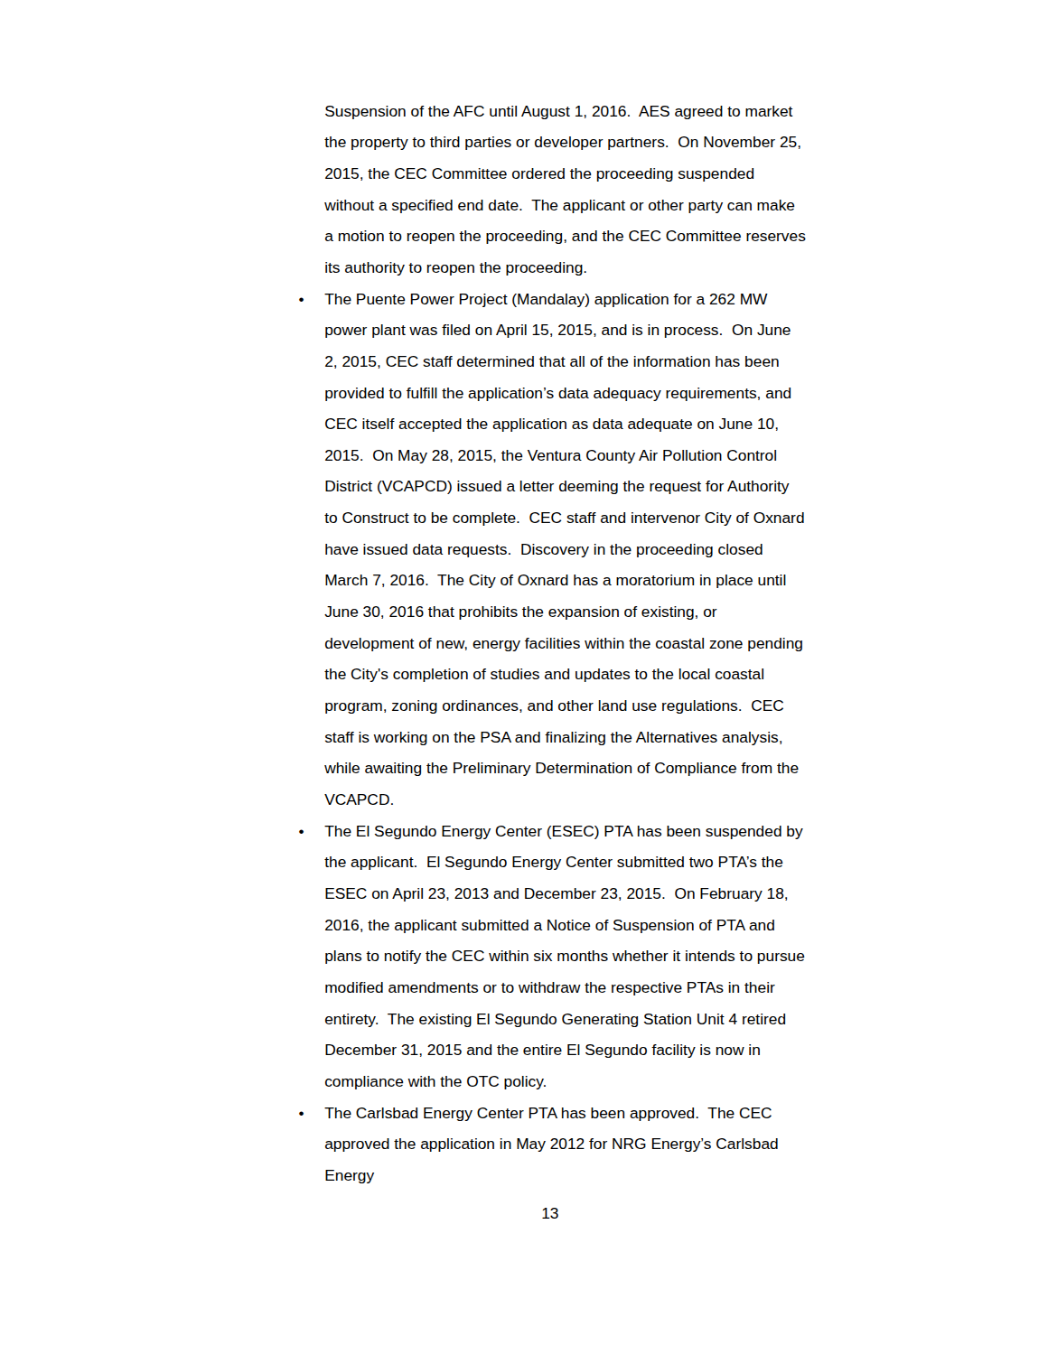Suspension of the AFC until August 1, 2016. AES agreed to market the property to third parties or developer partners. On November 25, 2015, the CEC Committee ordered the proceeding suspended without a specified end date. The applicant or other party can make a motion to reopen the proceeding, and the CEC Committee reserves its authority to reopen the proceeding.
The Puente Power Project (Mandalay) application for a 262 MW power plant was filed on April 15, 2015, and is in process. On June 2, 2015, CEC staff determined that all of the information has been provided to fulfill the application’s data adequacy requirements, and CEC itself accepted the application as data adequate on June 10, 2015. On May 28, 2015, the Ventura County Air Pollution Control District (VCAPCD) issued a letter deeming the request for Authority to Construct to be complete. CEC staff and intervenor City of Oxnard have issued data requests. Discovery in the proceeding closed March 7, 2016. The City of Oxnard has a moratorium in place until June 30, 2016 that prohibits the expansion of existing, or development of new, energy facilities within the coastal zone pending the City's completion of studies and updates to the local coastal program, zoning ordinances, and other land use regulations. CEC staff is working on the PSA and finalizing the Alternatives analysis, while awaiting the Preliminary Determination of Compliance from the VCAPCD.
The El Segundo Energy Center (ESEC) PTA has been suspended by the applicant. El Segundo Energy Center submitted two PTA’s the ESEC on April 23, 2013 and December 23, 2015. On February 18, 2016, the applicant submitted a Notice of Suspension of PTA and plans to notify the CEC within six months whether it intends to pursue modified amendments or to withdraw the respective PTAs in their entirety. The existing El Segundo Generating Station Unit 4 retired December 31, 2015 and the entire El Segundo facility is now in compliance with the OTC policy.
The Carlsbad Energy Center PTA has been approved. The CEC approved the application in May 2012 for NRG Energy’s Carlsbad Energy
13